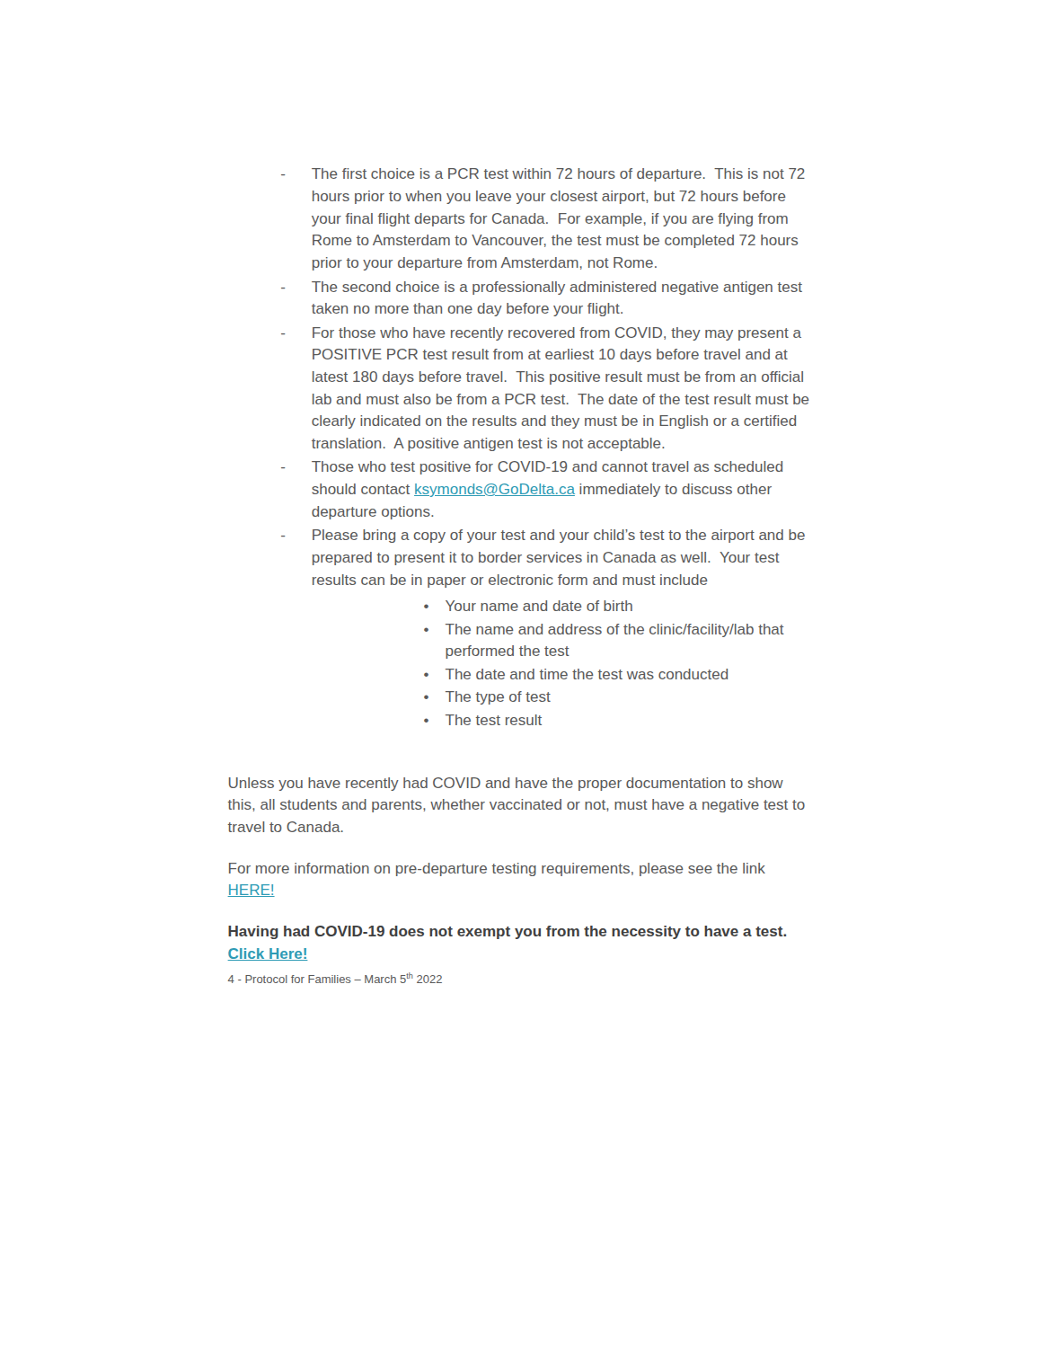The first choice is a PCR test within 72 hours of departure. This is not 72 hours prior to when you leave your closest airport, but 72 hours before your final flight departs for Canada. For example, if you are flying from Rome to Amsterdam to Vancouver, the test must be completed 72 hours prior to your departure from Amsterdam, not Rome.
The second choice is a professionally administered negative antigen test taken no more than one day before your flight.
For those who have recently recovered from COVID, they may present a POSITIVE PCR test result from at earliest 10 days before travel and at latest 180 days before travel. This positive result must be from an official lab and must also be from a PCR test. The date of the test result must be clearly indicated on the results and they must be in English or a certified translation. A positive antigen test is not acceptable.
Those who test positive for COVID-19 and cannot travel as scheduled should contact ksymonds@GoDelta.ca immediately to discuss other departure options.
Please bring a copy of your test and your child’s test to the airport and be prepared to present it to border services in Canada as well. Your test results can be in paper or electronic form and must include
Your name and date of birth
The name and address of the clinic/facility/lab that performed the test
The date and time the test was conducted
The type of test
The test result
Unless you have recently had COVID and have the proper documentation to show this, all students and parents, whether vaccinated or not, must have a negative test to travel to Canada.
For more information on pre-departure testing requirements, please see the link HERE!
Having had COVID-19 does not exempt you from the necessity to have a test. Click Here!
4 - Protocol for Families – March 5th 2022